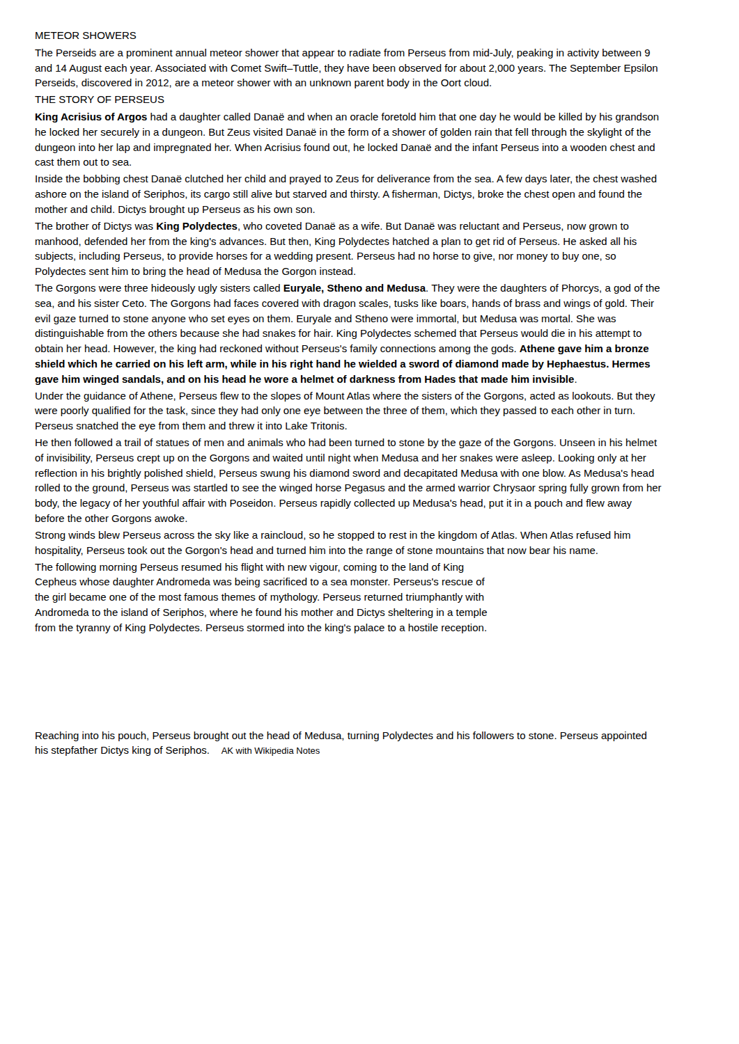METEOR SHOWERS
The Perseids are a prominent annual meteor shower that appear to radiate from Perseus from mid-July, peaking in activity between 9 and 14 August each year. Associated with Comet Swift–Tuttle, they have been observed for about 2,000 years. The September Epsilon Perseids, discovered in 2012, are a meteor shower with an unknown parent body in the Oort cloud.
THE STORY OF PERSEUS
King Acrisius of Argos had a daughter called Danaë and when an oracle foretold him that one day he would be killed by his grandson he locked her securely in a dungeon. But Zeus visited Danaë in the form of a shower of golden rain that fell through the skylight of the dungeon into her lap and impregnated her. When Acrisius found out, he locked Danaë and the infant Perseus into a wooden chest and cast them out to sea.
Inside the bobbing chest Danaë clutched her child and prayed to Zeus for deliverance from the sea. A few days later, the chest washed ashore on the island of Seriphos, its cargo still alive but starved and thirsty. A fisherman, Dictys, broke the chest open and found the mother and child. Dictys brought up Perseus as his own son.
The brother of Dictys was King Polydectes, who coveted Danaë as a wife. But Danaë was reluctant and Perseus, now grown to manhood, defended her from the king's advances. But then, King Polydectes hatched a plan to get rid of Perseus. He asked all his subjects, including Perseus, to provide horses for a wedding present. Perseus had no horse to give, nor money to buy one, so Polydectes sent him to bring the head of Medusa the Gorgon instead.
The Gorgons were three hideously ugly sisters called Euryale, Stheno and Medusa. They were the daughters of Phorcys, a god of the sea, and his sister Ceto. The Gorgons had faces covered with dragon scales, tusks like boars, hands of brass and wings of gold. Their evil gaze turned to stone anyone who set eyes on them. Euryale and Stheno were immortal, but Medusa was mortal. She was distinguishable from the others because she had snakes for hair. King Polydectes schemed that Perseus would die in his attempt to obtain her head. However, the king had reckoned without Perseus's family connections among the gods. Athene gave him a bronze shield which he carried on his left arm, while in his right hand he wielded a sword of diamond made by Hephaestus. Hermes gave him winged sandals, and on his head he wore a helmet of darkness from Hades that made him invisible.
Under the guidance of Athene, Perseus flew to the slopes of Mount Atlas where the sisters of the Gorgons, acted as lookouts. But they were poorly qualified for the task, since they had only one eye between the three of them, which they passed to each other in turn. Perseus snatched the eye from them and threw it into Lake Tritonis.
He then followed a trail of statues of men and animals who had been turned to stone by the gaze of the Gorgons. Unseen in his helmet of invisibility, Perseus crept up on the Gorgons and waited until night when Medusa and her snakes were asleep. Looking only at her reflection in his brightly polished shield, Perseus swung his diamond sword and decapitated Medusa with one blow. As Medusa's head rolled to the ground, Perseus was startled to see the winged horse Pegasus and the armed warrior Chrysaor spring fully grown from her body, the legacy of her youthful affair with Poseidon. Perseus rapidly collected up Medusa's head, put it in a pouch and flew away before the other Gorgons awoke.
Strong winds blew Perseus across the sky like a raincloud, so he stopped to rest in the kingdom of Atlas. When Atlas refused him hospitality, Perseus took out the Gorgon's head and turned him into the range of stone mountains that now bear his name.
The following morning Perseus resumed his flight with new vigour, coming to the land of King Cepheus whose daughter Andromeda was being sacrificed to a sea monster. Perseus's rescue of the girl became one of the most famous themes of mythology. Perseus returned triumphantly with Andromeda to the island of Seriphos, where he found his mother and Dictys sheltering in a temple from the tyranny of King Polydectes. Perseus stormed into the king's palace to a hostile reception.
Reaching into his pouch, Perseus brought out the head of Medusa, turning Polydectes and his followers to stone. Perseus appointed his stepfather Dictys king of Seriphos. AK with Wikipedia Notes